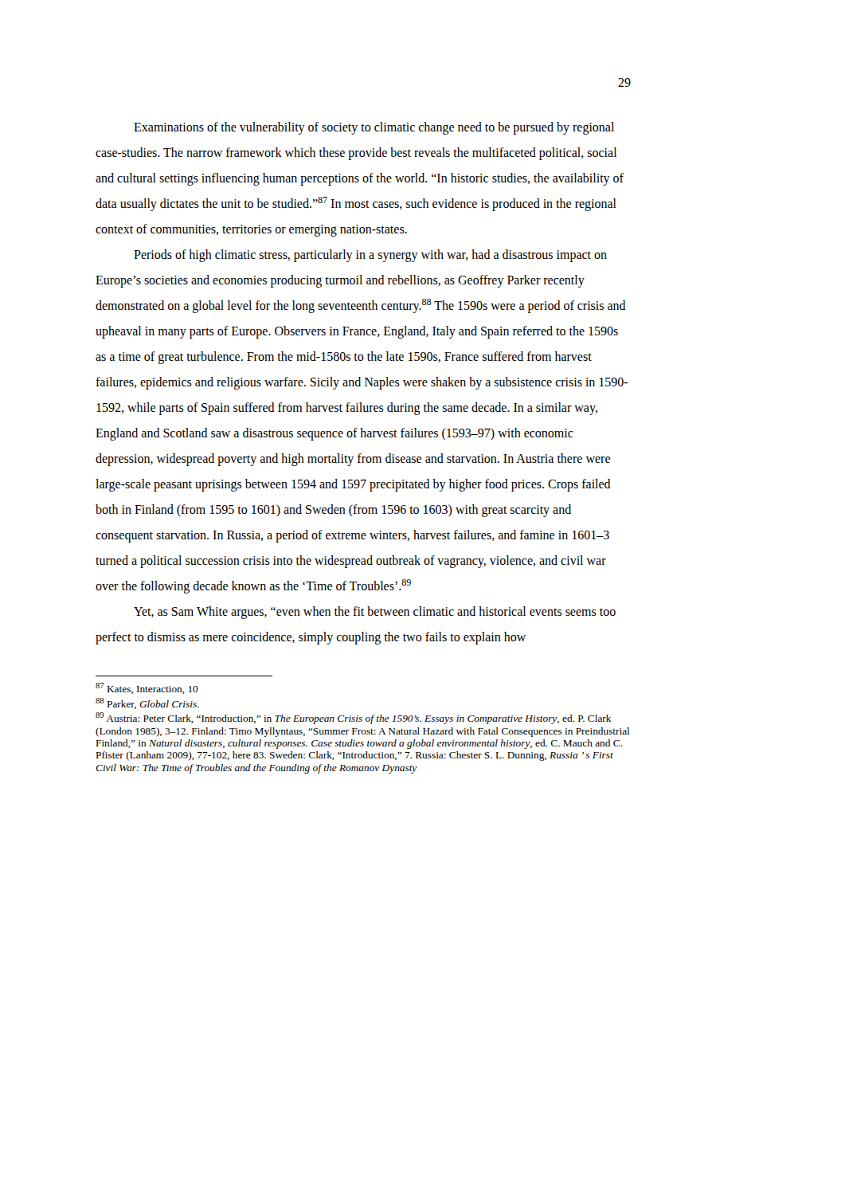29
Examinations of the vulnerability of society to climatic change need to be pursued by regional case-studies. The narrow framework which these provide best reveals the multifaceted political, social and cultural settings influencing human perceptions of the world. “In historic studies, the availability of data usually dictates the unit to be studied.”87 In most cases, such evidence is produced in the regional context of communities, territories or emerging nation-states.
Periods of high climatic stress, particularly in a synergy with war, had a disastrous impact on Europe’s societies and economies producing turmoil and rebellions, as Geoffrey Parker recently demonstrated on a global level for the long seventeenth century.88 The 1590s were a period of crisis and upheaval in many parts of Europe. Observers in France, England, Italy and Spain referred to the 1590s as a time of great turbulence. From the mid-1580s to the late 1590s, France suffered from harvest failures, epidemics and religious warfare. Sicily and Naples were shaken by a subsistence crisis in 1590-1592, while parts of Spain suffered from harvest failures during the same decade. In a similar way, England and Scotland saw a disastrous sequence of harvest failures (1593–97) with economic depression, widespread poverty and high mortality from disease and starvation. In Austria there were large-scale peasant uprisings between 1594 and 1597 precipitated by higher food prices. Crops failed both in Finland (from 1595 to 1601) and Sweden (from 1596 to 1603) with great scarcity and consequent starvation. In Russia, a period of extreme winters, harvest failures, and famine in 1601–3 turned a political succession crisis into the widespread outbreak of vagrancy, violence, and civil war over the following decade known as the ‘Time of Troubles’.89
Yet, as Sam White argues, “even when the fit between climatic and historical events seems too perfect to dismiss as mere coincidence, simply coupling the two fails to explain how
87 Kates, Interaction, 10
88 Parker, Global Crisis.
89 Austria: Peter Clark, “Introduction,” in The European Crisis of the 1590’s. Essays in Comparative History, ed. P. Clark (London 1985), 3–12. Finland: Timo Myllyntaus, “Summer Frost: A Natural Hazard with Fatal Consequences in Preindustrial Finland,” in Natural disasters, cultural responses. Case studies toward a global environmental history, ed. C. Mauch and C. Pfister (Lanham 2009), 77-102, here 83. Sweden: Clark, “Introduction,” 7. Russia: Chester S. L. Dunning, Russia ’ s First Civil War: The Time of Troubles and the Founding of the Romanov Dynasty